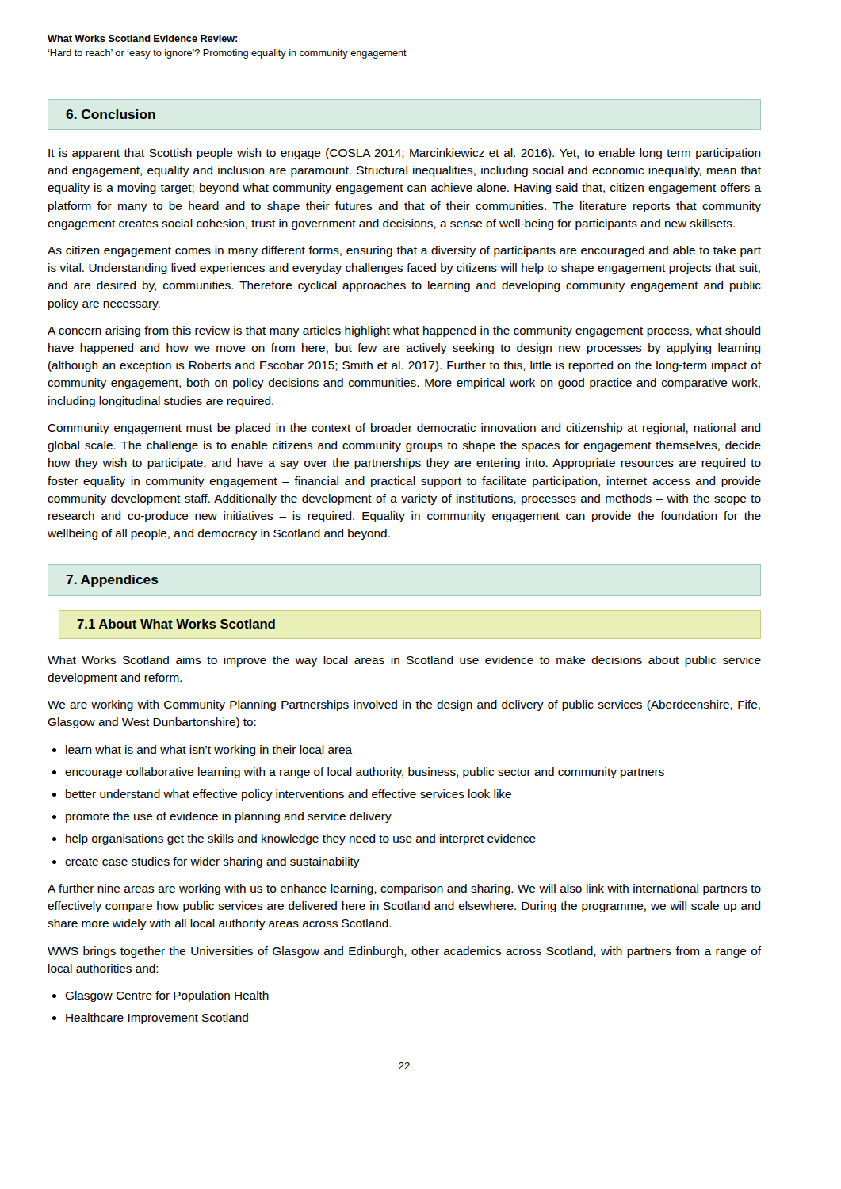What Works Scotland Evidence Review:
‘Hard to reach’ or ‘easy to ignore’? Promoting equality in community engagement
6. Conclusion
It is apparent that Scottish people wish to engage (COSLA 2014; Marcinkiewicz et al. 2016). Yet, to enable long term participation and engagement, equality and inclusion are paramount. Structural inequalities, including social and economic inequality, mean that equality is a moving target; beyond what community engagement can achieve alone. Having said that, citizen engagement offers a platform for many to be heard and to shape their futures and that of their communities. The literature reports that community engagement creates social cohesion, trust in government and decisions, a sense of well-being for participants and new skillsets.
As citizen engagement comes in many different forms, ensuring that a diversity of participants are encouraged and able to take part is vital. Understanding lived experiences and everyday challenges faced by citizens will help to shape engagement projects that suit, and are desired by, communities. Therefore cyclical approaches to learning and developing community engagement and public policy are necessary.
A concern arising from this review is that many articles highlight what happened in the community engagement process, what should have happened and how we move on from here, but few are actively seeking to design new processes by applying learning (although an exception is Roberts and Escobar 2015; Smith et al. 2017). Further to this, little is reported on the long-term impact of community engagement, both on policy decisions and communities. More empirical work on good practice and comparative work, including longitudinal studies are required.
Community engagement must be placed in the context of broader democratic innovation and citizenship at regional, national and global scale. The challenge is to enable citizens and community groups to shape the spaces for engagement themselves, decide how they wish to participate, and have a say over the partnerships they are entering into. Appropriate resources are required to foster equality in community engagement – financial and practical support to facilitate participation, internet access and provide community development staff. Additionally the development of a variety of institutions, processes and methods – with the scope to research and co-produce new initiatives – is required. Equality in community engagement can provide the foundation for the wellbeing of all people, and democracy in Scotland and beyond.
7. Appendices
7.1 About What Works Scotland
What Works Scotland aims to improve the way local areas in Scotland use evidence to make decisions about public service development and reform.
We are working with Community Planning Partnerships involved in the design and delivery of public services (Aberdeenshire, Fife, Glasgow and West Dunbartonshire) to:
learn what is and what isn’t working in their local area
encourage collaborative learning with a range of local authority, business, public sector and community partners
better understand what effective policy interventions and effective services look like
promote the use of evidence in planning and service delivery
help organisations get the skills and knowledge they need to use and interpret evidence
create case studies for wider sharing and sustainability
A further nine areas are working with us to enhance learning, comparison and sharing. We will also link with international partners to effectively compare how public services are delivered here in Scotland and elsewhere. During the programme, we will scale up and share more widely with all local authority areas across Scotland.
WWS brings together the Universities of Glasgow and Edinburgh, other academics across Scotland, with partners from a range of local authorities and:
Glasgow Centre for Population Health
Healthcare Improvement Scotland
22